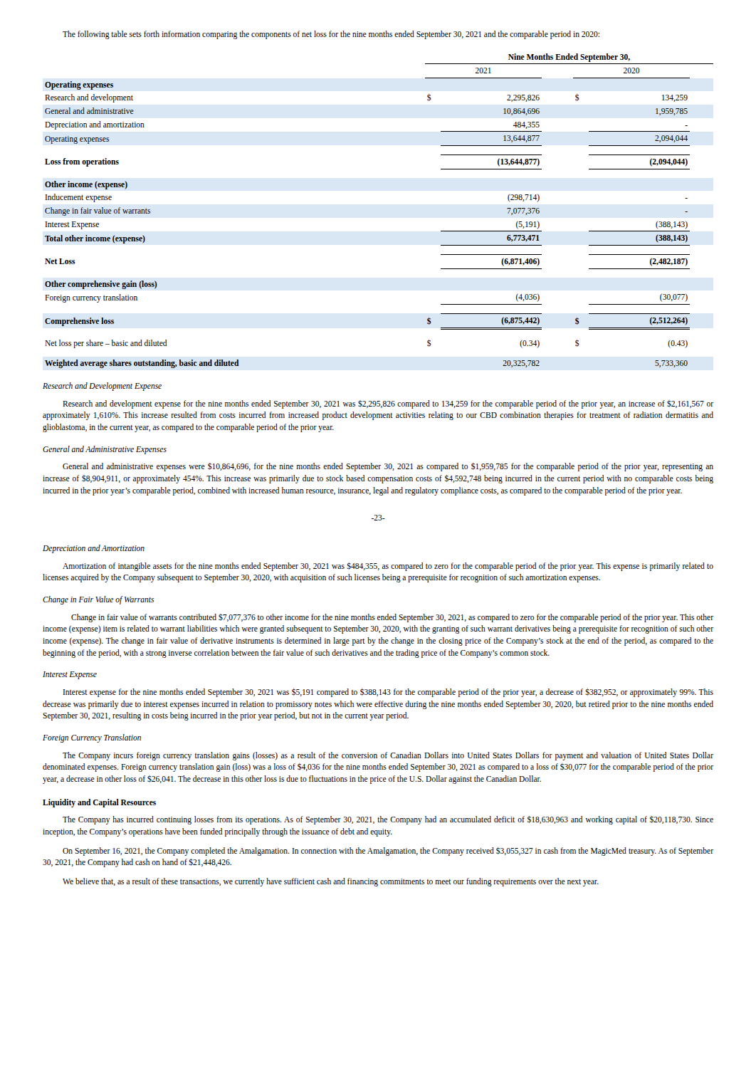The following table sets forth information comparing the components of net loss for the nine months ended September 30, 2021 and the comparable period in 2020:
| | | Nine Months Ended September 30, |
| | | 2021 | | 2020 | |
| Operating expenses | | | | | | | |
| Research and development | | $ | 2,295,826 | | $ | 134,259 | |
| General and administrative | | | 10,864,696 | | | 1,959,785 | |
| Depreciation and amortization | | | 484,355 | | | - | |
| Operating expenses | | | 13,644,877 | | | 2,094,044 | |
| Loss from operations | | | (13,644,877) | | | (2,094,044) | |
| Other income (expense) | | | | | | | |
| Inducement expense | | | (298,714) | | | - | |
| Change in fair value of warrants | | | 7,077,376 | | | - | |
| Interest Expense | | | (5,191) | | | (388,143) | |
| Total other income (expense) | | | 6,773,471 | | | (388,143) | |
| Net Loss | | | (6,871,406) | | | (2,482,187) | |
| Other comprehensive gain (loss) | | | | | | | |
| Foreign currency translation | | | (4,036) | | | (30,077) | |
| Comprehensive loss | | $ | (6,875,442) | | $ | (2,512,264) | |
| Net loss per share – basic and diluted | | $ | (0.34) | | $ | (0.43) | |
| Weighted average shares outstanding, basic and diluted | | | 20,325,782 | | | 5,733,360 | |
Research and Development Expense
Research and development expense for the nine months ended September 30, 2021 was $2,295,826 compared to 134,259 for the comparable period of the prior year, an increase of $2,161,567 or approximately 1,610%. This increase resulted from costs incurred from increased product development activities relating to our CBD combination therapies for treatment of radiation dermatitis and glioblastoma, in the current year, as compared to the comparable period of the prior year.
General and Administrative Expenses
General and administrative expenses were $10,864,696, for the nine months ended September 30, 2021 as compared to $1,959,785 for the comparable period of the prior year, representing an increase of $8,904,911, or approximately 454%. This increase was primarily due to stock based compensation costs of $4,592,748 being incurred in the current period with no comparable costs being incurred in the prior year’s comparable period, combined with increased human resource, insurance, legal and regulatory compliance costs, as compared to the comparable period of the prior year.
-23-
Depreciation and Amortization
Amortization of intangible assets for the nine months ended September 30, 2021 was $484,355, as compared to zero for the comparable period of the prior year. This expense is primarily related to licenses acquired by the Company subsequent to September 30, 2020, with acquisition of such licenses being a prerequisite for recognition of such amortization expenses.
Change in Fair Value of Warrants
Change in fair value of warrants contributed $7,077,376 to other income for the nine months ended September 30, 2021, as compared to zero for the comparable period of the prior year. This other income (expense) item is related to warrant liabilities which were granted subsequent to September 30, 2020, with the granting of such warrant derivatives being a prerequisite for recognition of such other income (expense). The change in fair value of derivative instruments is determined in large part by the change in the closing price of the Company’s stock at the end of the period, as compared to the beginning of the period, with a strong inverse correlation between the fair value of such derivatives and the trading price of the Company’s common stock.
Interest Expense
Interest expense for the nine months ended September 30, 2021 was $5,191 compared to $388,143 for the comparable period of the prior year, a decrease of $382,952, or approximately 99%. This decrease was primarily due to interest expenses incurred in relation to promissory notes which were effective during the nine months ended September 30, 2020, but retired prior to the nine months ended September 30, 2021, resulting in costs being incurred in the prior year period, but not in the current year period.
Foreign Currency Translation
The Company incurs foreign currency translation gains (losses) as a result of the conversion of Canadian Dollars into United States Dollars for payment and valuation of United States Dollar denominated expenses. Foreign currency translation gain (loss) was a loss of $4,036 for the nine months ended September 30, 2021 as compared to a loss of $30,077 for the comparable period of the prior year, a decrease in other loss of $26,041. The decrease in this other loss is due to fluctuations in the price of the U.S. Dollar against the Canadian Dollar.
Liquidity and Capital Resources
The Company has incurred continuing losses from its operations. As of September 30, 2021, the Company had an accumulated deficit of $18,630,963 and working capital of $20,118,730. Since inception, the Company’s operations have been funded principally through the issuance of debt and equity.
On September 16, 2021, the Company completed the Amalgamation. In connection with the Amalgamation, the Company received $3,055,327 in cash from the MagicMed treasury. As of September 30, 2021, the Company had cash on hand of $21,448,426.
We believe that, as a result of these transactions, we currently have sufficient cash and financing commitments to meet our funding requirements over the next year.